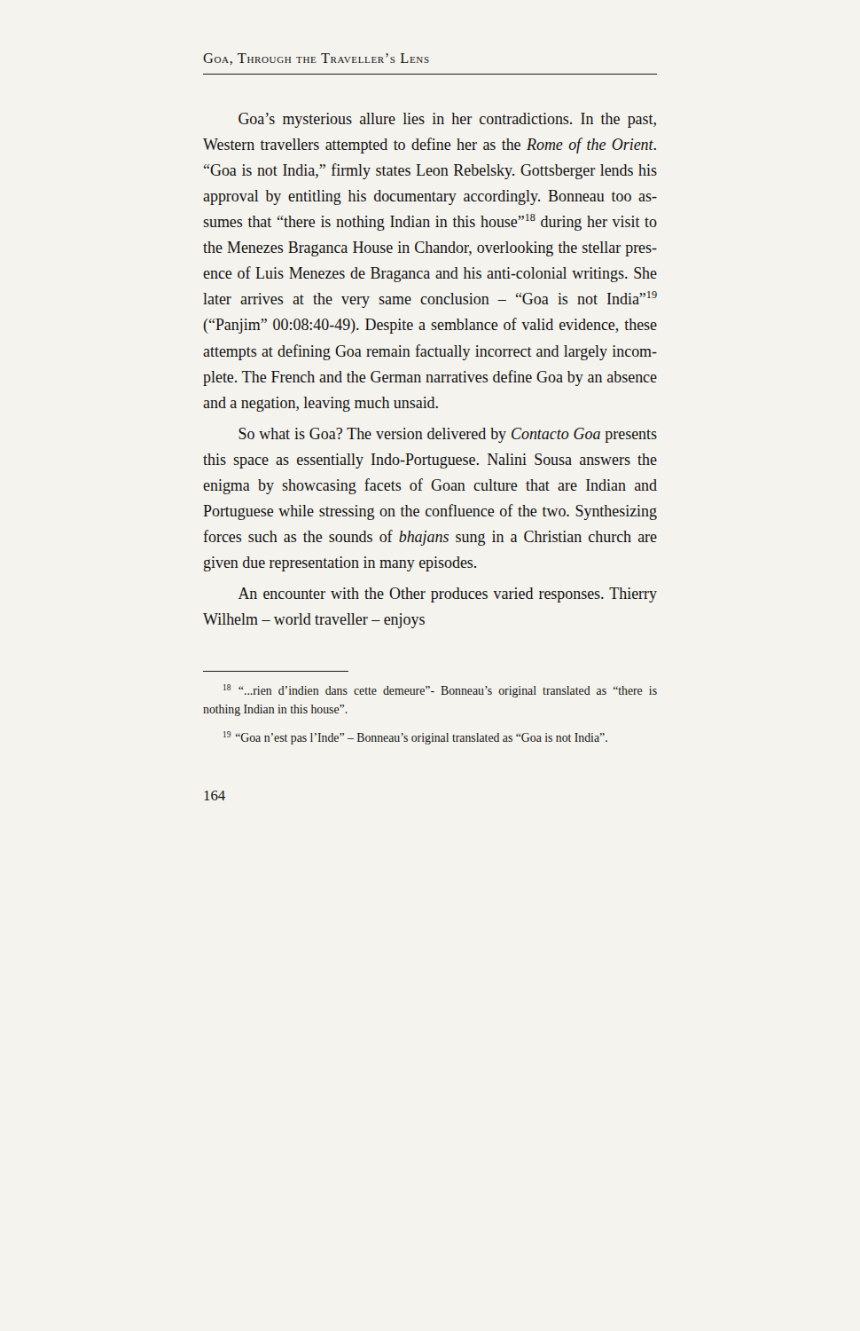Goa, Through the Traveller’s Lens
Goa’s mysterious allure lies in her contradictions. In the past, Western travellers attempted to define her as the Rome of the Orient. “Goa is not India,” firmly states Leon Rebelsky. Gottsberger lends his approval by entitling his documentary accordingly. Bonneau too assumes that “there is nothing Indian in this house”18 during her visit to the Menezes Braganca House in Chandor, overlooking the stellar presence of Luis Menezes de Braganca and his anti-colonial writings. She later arrives at the very same conclusion – “Goa is not India”19 (“Panjim” 00:08:40-49). Despite a semblance of valid evidence, these attempts at defining Goa remain factually incorrect and largely incomplete. The French and the German narratives define Goa by an absence and a negation, leaving much unsaid.
So what is Goa? The version delivered by Contacto Goa presents this space as essentially Indo-Portuguese. Nalini Sousa answers the enigma by showcasing facets of Goan culture that are Indian and Portuguese while stressing on the confluence of the two. Synthesizing forces such as the sounds of bhajans sung in a Christian church are given due representation in many episodes.
An encounter with the Other produces varied responses. Thierry Wilhelm – world traveller – enjoys
18 “...rien d’indien dans cette demeure”- Bonneau’s original translated as “there is nothing Indian in this house”.
19 “Goa n’est pas l’Inde” – Bonneau’s original translated as “Goa is not India”.
164